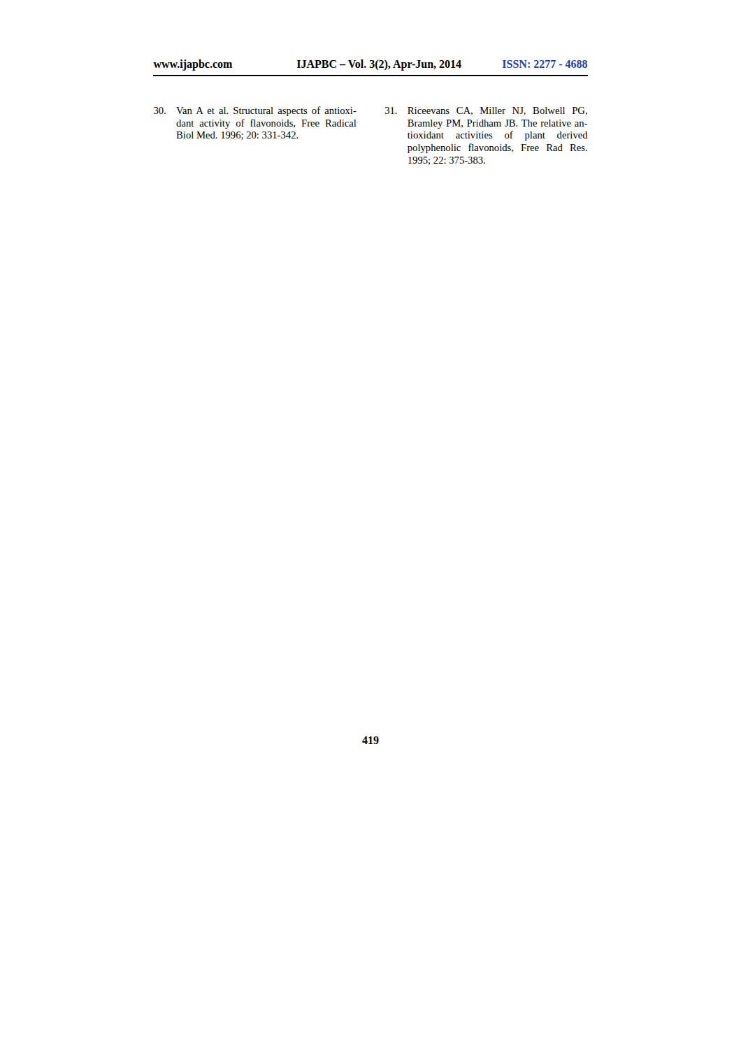www.ijapbc.com IJAPBC – Vol. 3(2), Apr-Jun, 2014 ISSN: 2277 - 4688
Van A et al. Structural aspects of antioxidant activity of flavonoids, Free Radical Biol Med. 1996; 20: 331-342.
Riceevans CA, Miller NJ, Bolwell PG, Bramley PM, Pridham JB. The relative antioxidant activities of plant derived polyphenolic flavonoids, Free Rad Res. 1995; 22: 375-383.
419